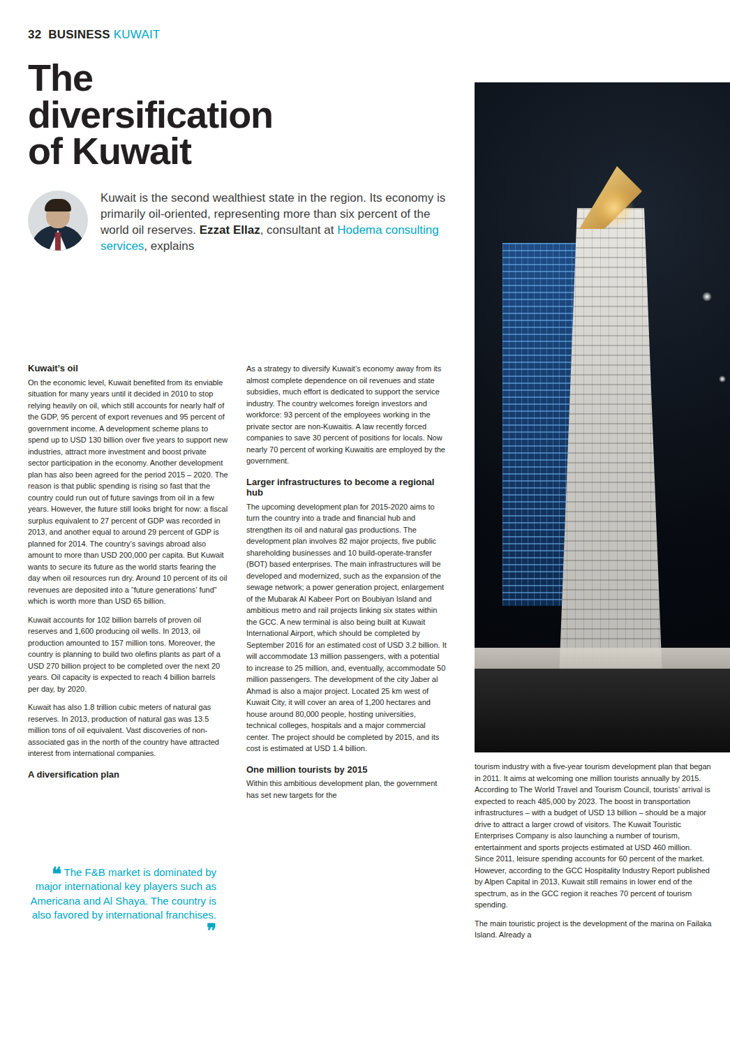32 BUSINESS KUWAIT
The
diversification
of Kuwait
Kuwait is the second wealthiest state in the region. Its economy is primarily oil-oriented, representing more than six percent of the world oil reserves. Ezzat Ellaz, consultant at Hodema consulting services, explains
Kuwait’s oil
On the economic level, Kuwait benefited from its enviable situation for many years until it decided in 2010 to stop relying heavily on oil, which still accounts for nearly half of the GDP, 95 percent of export revenues and 95 percent of government income. A development scheme plans to spend up to USD 130 billion over five years to support new industries, attract more investment and boost private sector participation in the economy. Another development plan has also been agreed for the period 2015 – 2020. The reason is that public spending is rising so fast that the country could run out of future savings from oil in a few years. However, the future still looks bright for now: a fiscal surplus equivalent to 27 percent of GDP was recorded in 2013, and another equal to around 29 percent of GDP is planned for 2014. The country’s savings abroad also amount to more than USD 200,000 per capita. But Kuwait wants to secure its future as the world starts fearing the day when oil resources run dry. Around 10 percent of its oil revenues are deposited into a “future generations’ fund” which is worth more than USD 65 billion.
Kuwait accounts for 102 billion barrels of proven oil reserves and 1,600 producing oil wells. In 2013, oil production amounted to 157 million tons. Moreover, the country is planning to build two olefins plants as part of a USD 270 billion project to be completed over the next 20 years. Oil capacity is expected to reach 4 billion barrels per day, by 2020.
Kuwait has also 1.8 trillion cubic meters of natural gas reserves. In 2013, production of natural gas was 13.5 million tons of oil equivalent. Vast discoveries of non-associated gas in the north of the country have attracted interest from international companies.
A diversification plan
As a strategy to diversify Kuwait’s economy away from its almost complete dependence on oil revenues and state subsidies, much effort is dedicated to support the service industry. The country welcomes foreign investors and workforce: 93 percent of the employees working in the private sector are non-Kuwaitis. A law recently forced companies to save 30 percent of positions for locals. Now nearly 70 percent of working Kuwaitis are employed by the government.
Larger infrastructures to become a regional hub
The upcoming development plan for 2015-2020 aims to turn the country into a trade and financial hub and strengthen its oil and natural gas productions. The development plan involves 82 major projects, five public shareholding businesses and 10 build-operate-transfer (BOT) based enterprises. The main infrastructures will be developed and modernized, such as the expansion of the sewage network; a power generation project, enlargement of the Mubarak Al Kabeer Port on Boubiyan Island and ambitious metro and rail projects linking six states within the GCC. A new terminal is also being built at Kuwait International Airport, which should be completed by September 2016 for an estimated cost of USD 3.2 billion. It will accommodate 13 million passengers, with a potential to increase to 25 million, and, eventually, accommodate 50 million passengers. The development of the city Jaber al Ahmad is also a major project. Located 25 km west of Kuwait City, it will cover an area of 1,200 hectares and house around 80,000 people, hosting universities, technical colleges, hospitals and a major commercial center. The project should be completed by 2015, and its cost is estimated at USD 1.4 billion.
One million tourists by 2015
Within this ambitious development plan, the government has set new targets for the
❝ The F&B market is dominated by major international key players such as Americana and Al Shaya. The country is also favored by international franchises. ❞
tourism industry with a five-year tourism development plan that began in 2011. It aims at welcoming one million tourists annually by 2015. According to The World Travel and Tourism Council, tourists’ arrival is expected to reach 485,000 by 2023. The boost in transportation infrastructures – with a budget of USD 13 billion – should be a major drive to attract a larger crowd of visitors. The Kuwait Touristic Enterprises Company is also launching a number of tourism, entertainment and sports projects estimated at USD 460 million. Since 2011, leisure spending accounts for 60 percent of the market. However, according to the GCC Hospitality Industry Report published by Alpen Capital in 2013, Kuwait still remains in lower end of the spectrum, as in the GCC region it reaches 70 percent of tourism spending.
The main touristic project is the development of the marina on Failaka Island. Already a